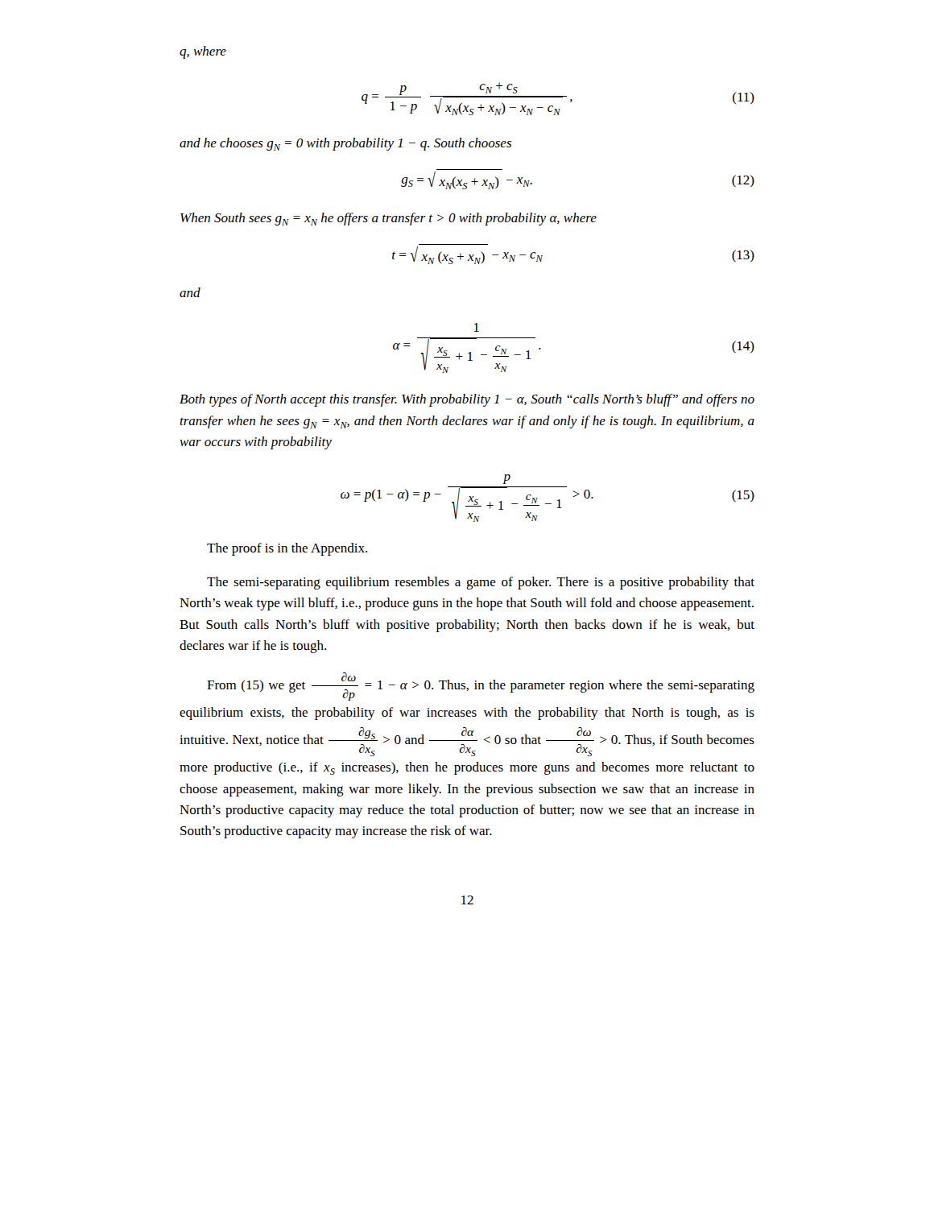q, where
q = p 1 − p cN + cS √xN(xS + xN) − xN − cN ,
(11)
and he chooses gN = 0 with probability 1 − q. South chooses
gS = √xN(xS + xN) − xN.
(12)
When South sees gN = xN he offers a transfer t > 0 with probability α, where
t = √xN (xS + xN) − xN − cN
(13)
and
α = 1 √xS xN + 1 − cN xN − 1 .
(14)
Both types of North accept this transfer. With probability 1 − α, South “calls North’s bluff” and offers no transfer when he sees gN = xN, and then North declares war if and only if he is tough. In equilibrium, a war occurs with probability
ω = p(1 − α) = p − p √xS xN + 1 − cN xN − 1 > 0.
(15)
The proof is in the Appendix.
The semi-separating equilibrium resembles a game of poker. There is a positive probability that North’s weak type will bluff, i.e., produce guns in the hope that South will fold and choose appeasement. But South calls North’s bluff with positive probability; North then backs down if he is weak, but declares war if he is tough.
From (15) we get ∂ω∂p = 1 − α > 0. Thus, in the parameter region where the semi-separating equilibrium exists, the probability of war increases with the probability that North is tough, as is intuitive. Next, notice that ∂gS∂xS > 0 and ∂α∂xS < 0 so that ∂ω∂xS > 0. Thus, if South becomes more productive (i.e., if xS increases), then he produces more guns and becomes more reluctant to choose appeasement, making war more likely. In the previous subsection we saw that an increase in North’s productive capacity may reduce the total production of butter; now we see that an increase in South’s productive capacity may increase the risk of war.
12